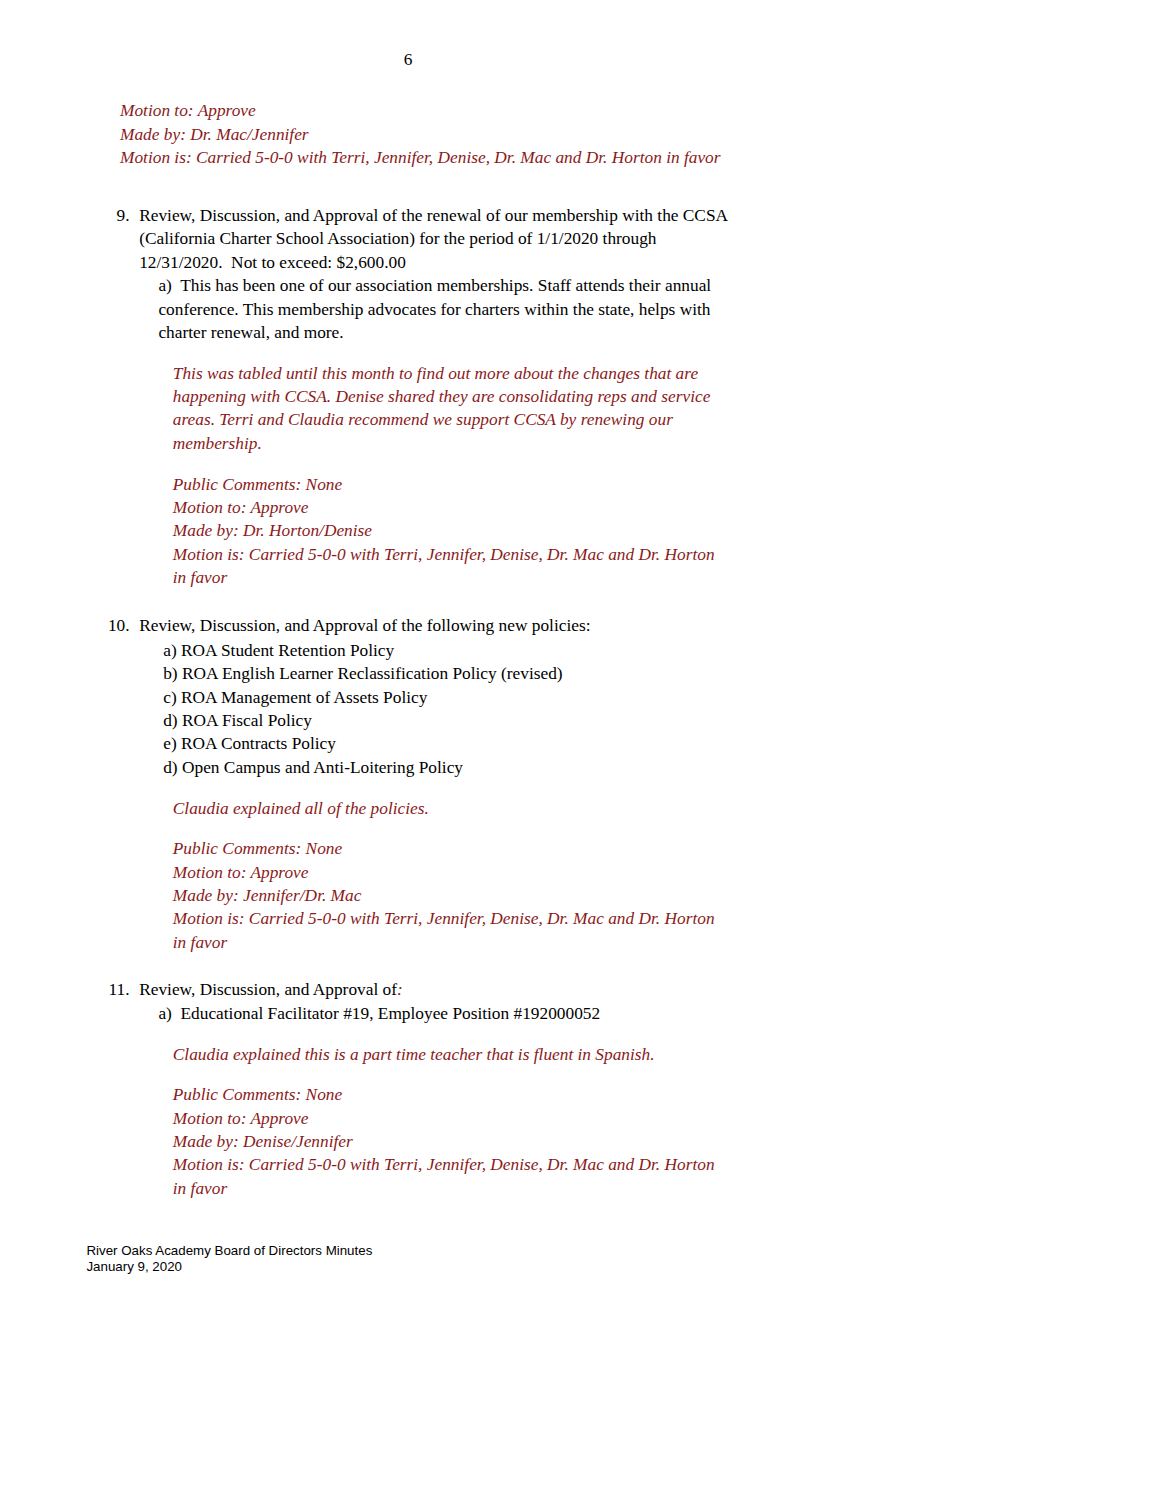6
Motion to: Approve
Made by: Dr. Mac/Jennifer
Motion is: Carried 5-0-0 with Terri, Jennifer, Denise, Dr. Mac and Dr. Horton in favor
9. Review, Discussion, and Approval of the renewal of our membership with the CCSA (California Charter School Association) for the period of 1/1/2020 through 12/31/2020. Not to exceed: $2,600.00
a) This has been one of our association memberships. Staff attends their annual conference. This membership advocates for charters within the state, helps with charter renewal, and more.
This was tabled until this month to find out more about the changes that are happening with CCSA. Denise shared they are consolidating reps and service areas. Terri and Claudia recommend we support CCSA by renewing our membership.
Public Comments: None
Motion to: Approve
Made by: Dr. Horton/Denise
Motion is: Carried 5-0-0 with Terri, Jennifer, Denise, Dr. Mac and Dr. Horton in favor
10. Review, Discussion, and Approval of the following new policies:
a) ROA Student Retention Policy
b) ROA English Learner Reclassification Policy (revised)
c) ROA Management of Assets Policy
d) ROA Fiscal Policy
e) ROA Contracts Policy
d) Open Campus and Anti-Loitering Policy
Claudia explained all of the policies.
Public Comments: None
Motion to: Approve
Made by: Jennifer/Dr. Mac
Motion is: Carried 5-0-0 with Terri, Jennifer, Denise, Dr. Mac and Dr. Horton in favor
11. Review, Discussion, and Approval of:
a) Educational Facilitator #19, Employee Position #192000052
Claudia explained this is a part time teacher that is fluent in Spanish.
Public Comments: None
Motion to: Approve
Made by: Denise/Jennifer
Motion is: Carried 5-0-0 with Terri, Jennifer, Denise, Dr. Mac and Dr. Horton in favor
River Oaks Academy Board of Directors Minutes
January 9, 2020